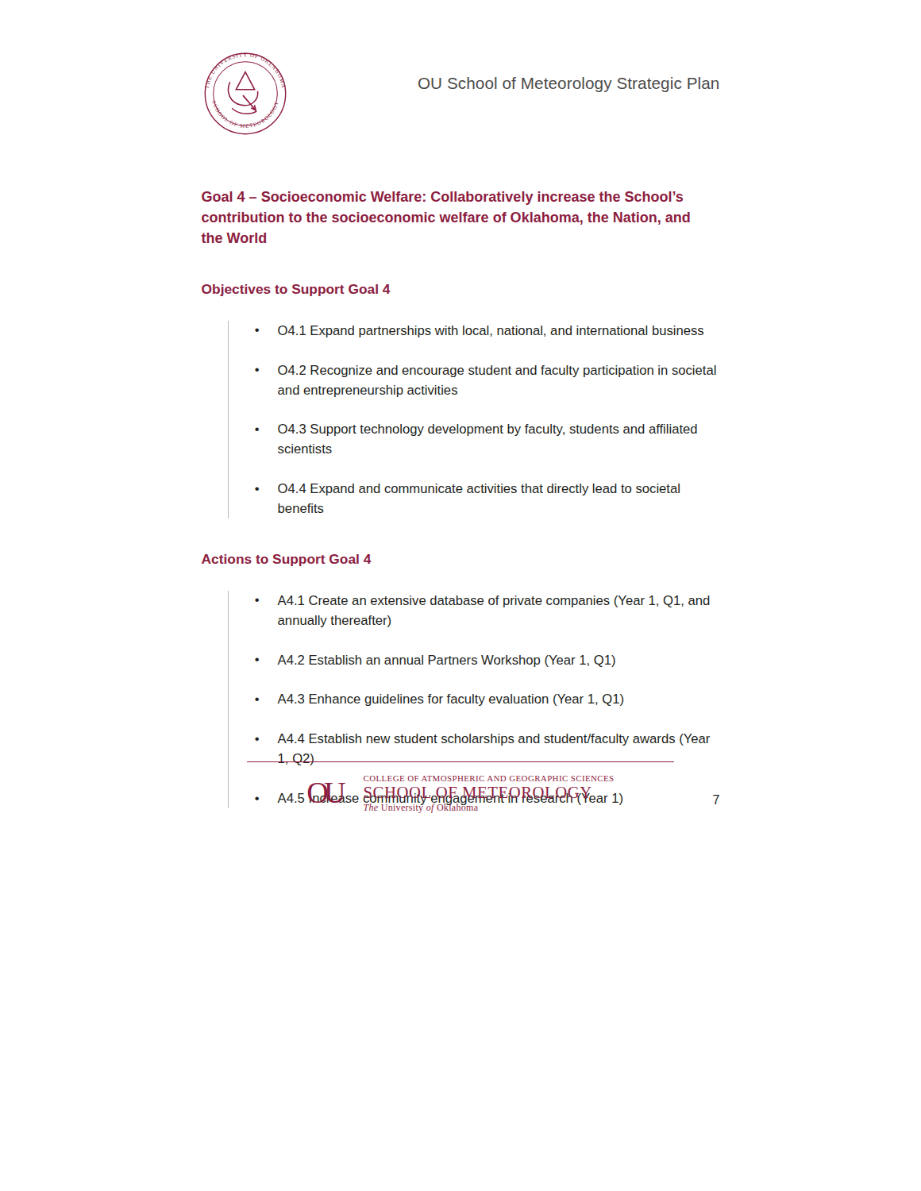THE UNIVERSITY OF OKLAHOMA SCHOOL OF METEOROLOGY
OU School of Meteorology Strategic Plan
Goal 4 – Socioeconomic Welfare: Collaboratively increase the School’s contribution to the socioeconomic welfare of Oklahoma, the Nation, and the World
Objectives to Support Goal 4
O4.1 Expand partnerships with local, national, and international business
O4.2 Recognize and encourage student and faculty participation in societal and entrepreneurship activities
O4.3 Support technology development by faculty, students and affiliated scientists
O4.4 Expand and communicate activities that directly lead to societal benefits
Actions to Support Goal 4
A4.1 Create an extensive database of private companies (Year 1, Q1, and annually thereafter)
A4.2 Establish an annual Partners Workshop (Year 1, Q1)
A4.3 Enhance guidelines for faculty evaluation (Year 1, Q1)
A4.4 Establish new student scholarships and student/faculty awards (Year 1, Q2)
A4.5 Increase community engagement in research (Year 1)
O U
College of Atmospheric and Geographic Sciences
School of Meteorology
The University of Oklahoma
7